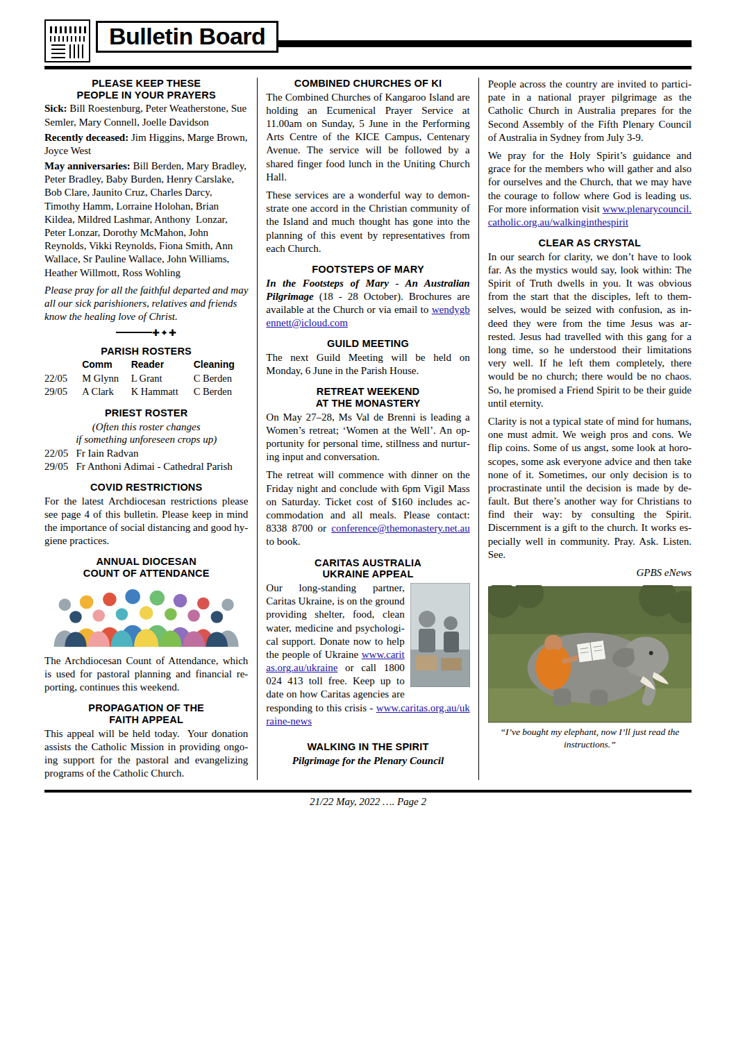Bulletin Board
Please keep these
people in your prayers
Sick: Bill Roestenburg, Peter Weatherstone, Sue Semler, Mary Connell, Joelle Davidson
Recently deceased: Jim Higgins, Marge Brown, Joyce West
May anniversaries: Bill Berden, Mary Bradley, Peter Bradley, Baby Burden, Henry Carslake, Bob Clare, Jaunito Cruz, Charles Darcy, Timothy Hamm, Lorraine Holohan, Brian Kildea, Mildred Lashmar, Anthony Lonzar, Peter Lonzar, Dorothy McMahon, John Reynolds, Vikki Reynolds, Fiona Smith, Ann Wallace, Sr Pauline Wallace, John Williams, Heather Willmott, Ross Wohling
Please pray for all the faithful departed and may all our sick parishioners, relatives and friends know the healing love of Christ.
✚✦✚
Parish Rosters
| | Comm | Reader | Cleaning |
| --- | --- | --- | --- |
| 22/05 | M Glynn | L Grant | C Berden |
| 29/05 | A Clark | K Hammatt | C Berden |
Priest Roster
(Often this roster changes
if something unforeseen crops up)
22/05 Fr Iain Radvan
29/05 Fr Anthoni Adimai - Cathedral Parish
Covid Restrictions
For the latest Archdiocesan restrictions please see page 4 of this bulletin. Please keep in mind the importance of social distancing and good hygiene practices.
Annual Diocesan
Count of Attendance
The Archdiocesan Count of Attendance, which is used for pastoral planning and financial reporting, continues this weekend.
Propagation of the
Faith Appeal
This appeal will be held today. Your donation assists the Catholic Mission in providing ongoing support for the pastoral and evangelizing programs of the Catholic Church.
Combined Churches of KI
The Combined Churches of Kangaroo Island are holding an Ecumenical Prayer Service at 11.00am on Sunday, 5 June in the Performing Arts Centre of the KICE Campus, Centenary Avenue. The service will be followed by a shared finger food lunch in the Uniting Church Hall.
These services are a wonderful way to demonstrate one accord in the Christian community of the Island and much thought has gone into the planning of this event by representatives from each Church.
Footsteps of Mary
In the Footsteps of Mary - An Australian Pilgrimage (18 - 28 October). Brochures are available at the Church or via email to wendygbennett@icloud.com
Guild Meeting
The next Guild Meeting will be held on Monday, 6 June in the Parish House.
Retreat Weekend
at the Monastery
On May 27–28, Ms Val de Brenni is leading a Women’s retreat; ‘Women at the Well’. An opportunity for personal time, stillness and nurturing input and conversation.
The retreat will commence with dinner on the Friday night and conclude with 6pm Vigil Mass on Saturday. Ticket cost of $160 includes accommodation and all meals. Please contact: 8338 8700 or conference@themonastery.net.au to book.
Caritas Australia
Ukraine Appeal
Our long-standing partner, Caritas Ukraine, is on the ground providing shelter, food, clean water, medicine and psychological support. Donate now to help the people of Ukraine www.caritas.org.au/ukraine or call 1800 024 413 toll free. Keep up to date on how Caritas agencies are responding to this crisis - www.caritas.org.au/ukraine-news
Walking in the Spirit
Pilgrimage for the Plenary Council
People across the country are invited to participate in a national prayer pilgrimage as the Catholic Church in Australia prepares for the Second Assembly of the Fifth Plenary Council of Australia in Sydney from July 3-9.
We pray for the Holy Spirit’s guidance and grace for the members who will gather and also for ourselves and the Church, that we may have the courage to follow where God is leading us. For more information visit www.plenarycouncil.catholic.org.au/walkinginthespirit
Clear as Crystal
In our search for clarity, we don’t have to look far. As the mystics would say, look within: The Spirit of Truth dwells in you. It was obvious from the start that the disciples, left to themselves, would be seized with confusion, as indeed they were from the time Jesus was arrested. Jesus had travelled with this gang for a long time, so he understood their limitations very well. If he left them completely, there would be no church; there would be no chaos. So, he promised a Friend Spirit to be their guide until eternity.
Clarity is not a typical state of mind for humans, one must admit. We weigh pros and cons. We flip coins. Some of us angst, some look at horoscopes, some ask everyone advice and then take none of it. Sometimes, our only decision is to procrastinate until the decision is made by default. But there’s another way for Christians to find their way: by consulting the Spirit. Discernment is a gift to the church. It works especially well in community. Pray. Ask. Listen. See.
GPBS eNews
“I’ve bought my elephant, now I’ll just read the instructions.”
21/22 May, 2022 …. Page 2